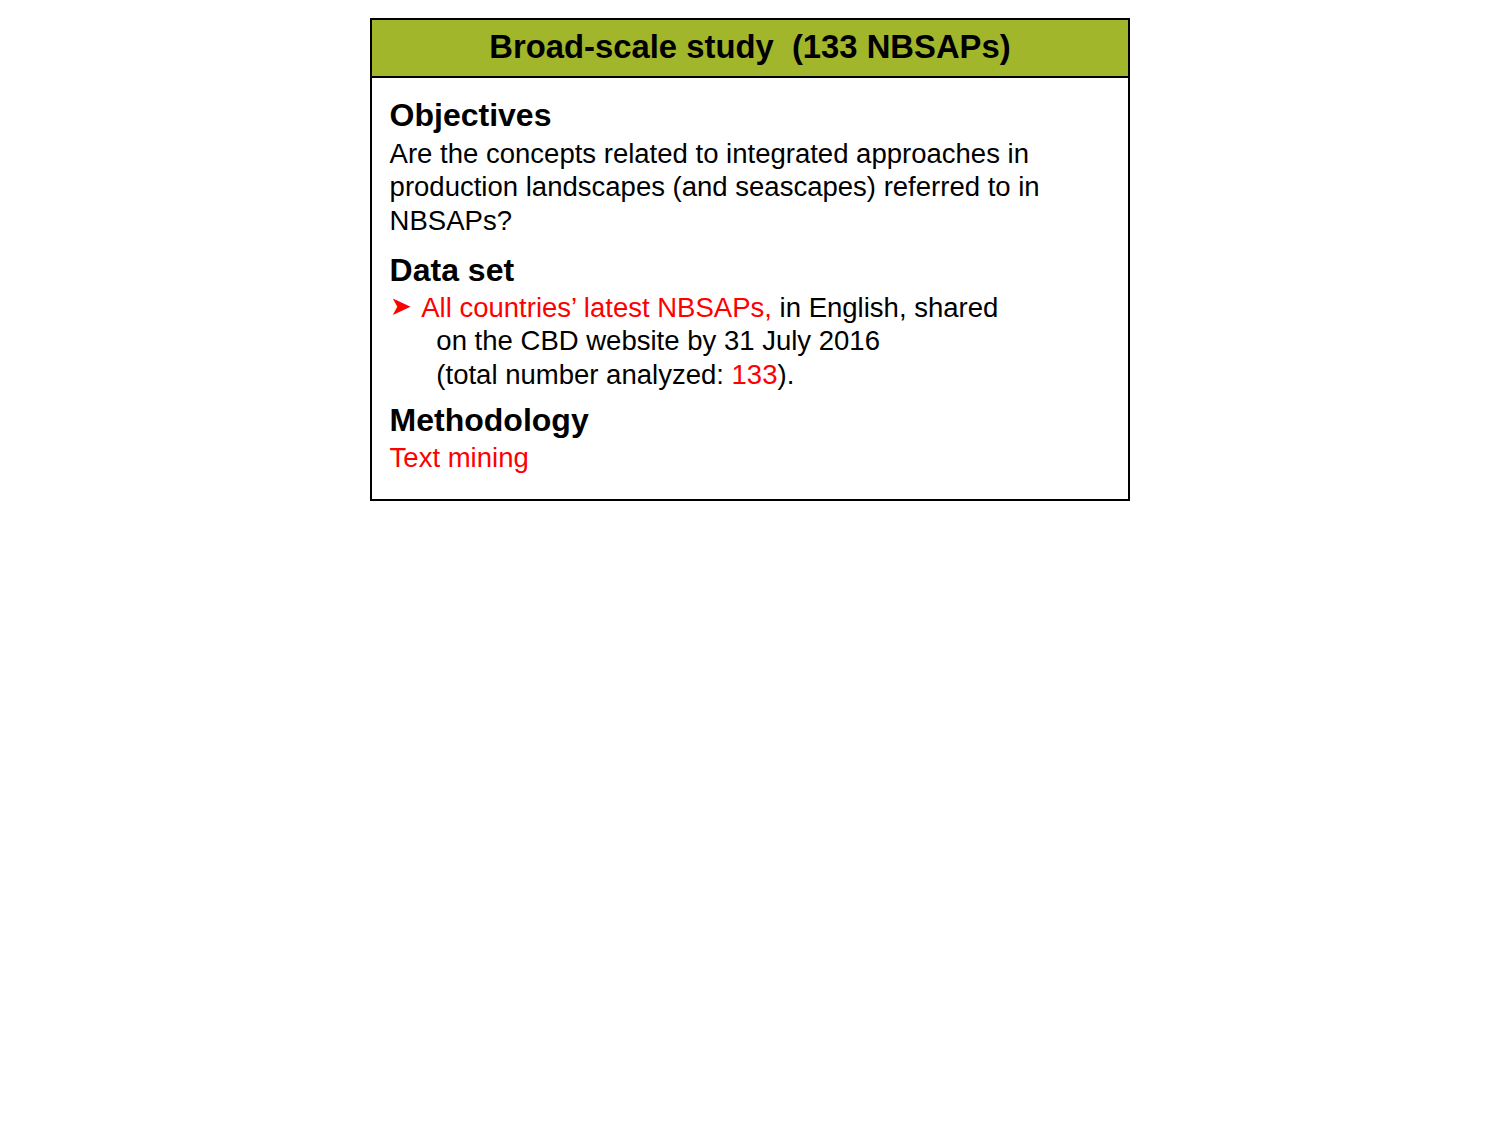Broad-scale study (133 NBSAPs)
Objectives
Are the concepts related to integrated approaches in production landscapes (and seascapes) referred to in NBSAPs?
Data set
All countries’ latest NBSAPs, in English, shared on the CBD website by 31 July 2016 (total number analyzed: 133).
Methodology
Text mining